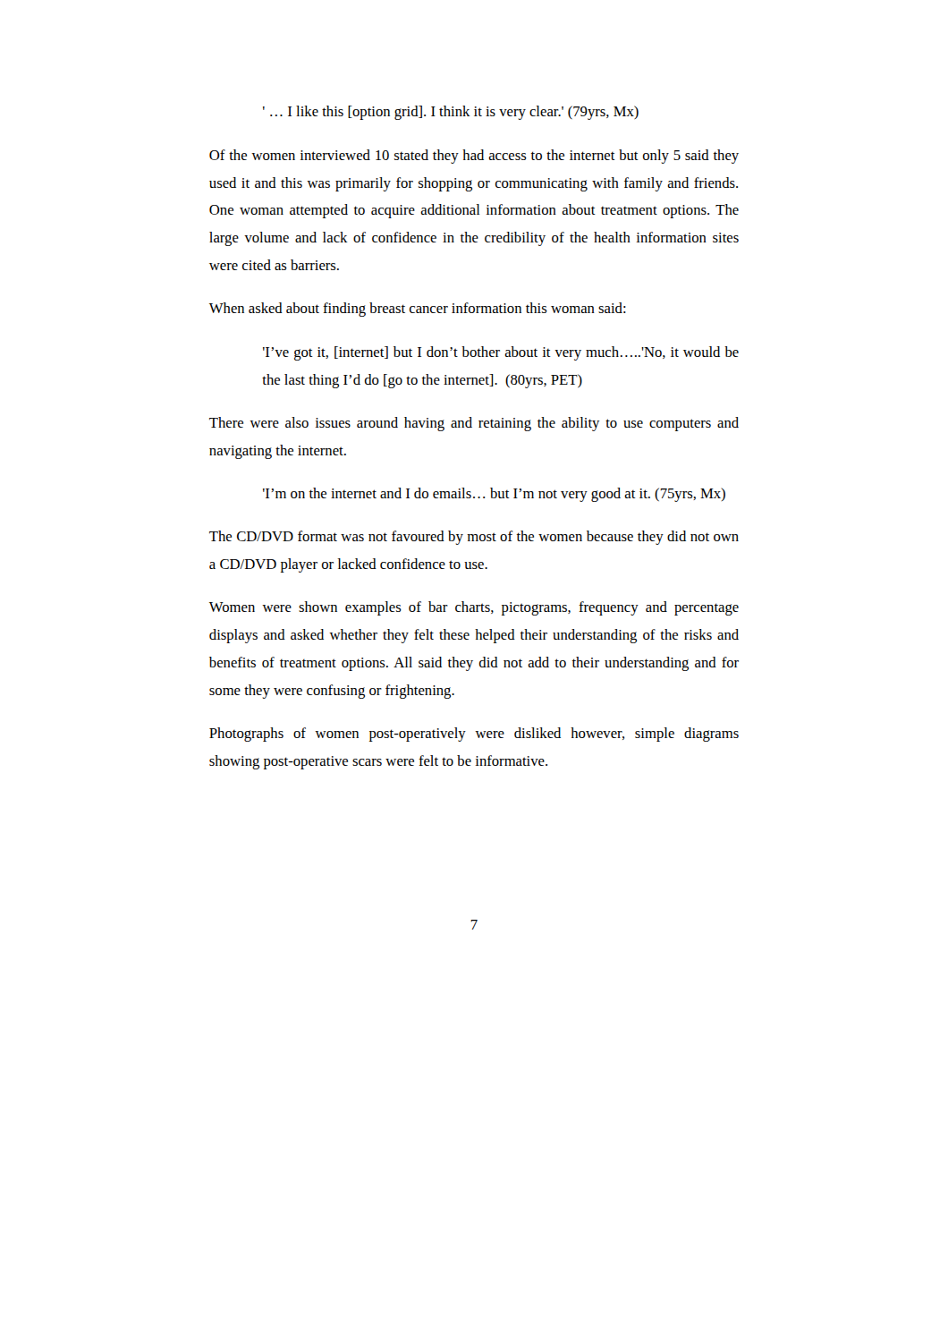' … I like this [option grid]. I think it is very clear.' (79yrs, Mx)
Of the women interviewed 10 stated they had access to the internet but only 5 said they used it and this was primarily for shopping or communicating with family and friends. One woman attempted to acquire additional information about treatment options. The large volume and lack of confidence in the credibility of the health information sites were cited as barriers.
When asked about finding breast cancer information this woman said:
'I’ve got it, [internet] but I don’t bother about it very much…..'No, it would be the last thing I’d do [go to the internet]. (80yrs, PET)
There were also issues around having and retaining the ability to use computers and navigating the internet.
'I’m on the internet and I do emails… but I’m not very good at it. (75yrs, Mx)
The CD/DVD format was not favoured by most of the women because they did not own a CD/DVD player or lacked confidence to use.
Women were shown examples of bar charts, pictograms, frequency and percentage displays and asked whether they felt these helped their understanding of the risks and benefits of treatment options. All said they did not add to their understanding and for some they were confusing or frightening.
Photographs of women post-operatively were disliked however, simple diagrams showing post-operative scars were felt to be informative.
7